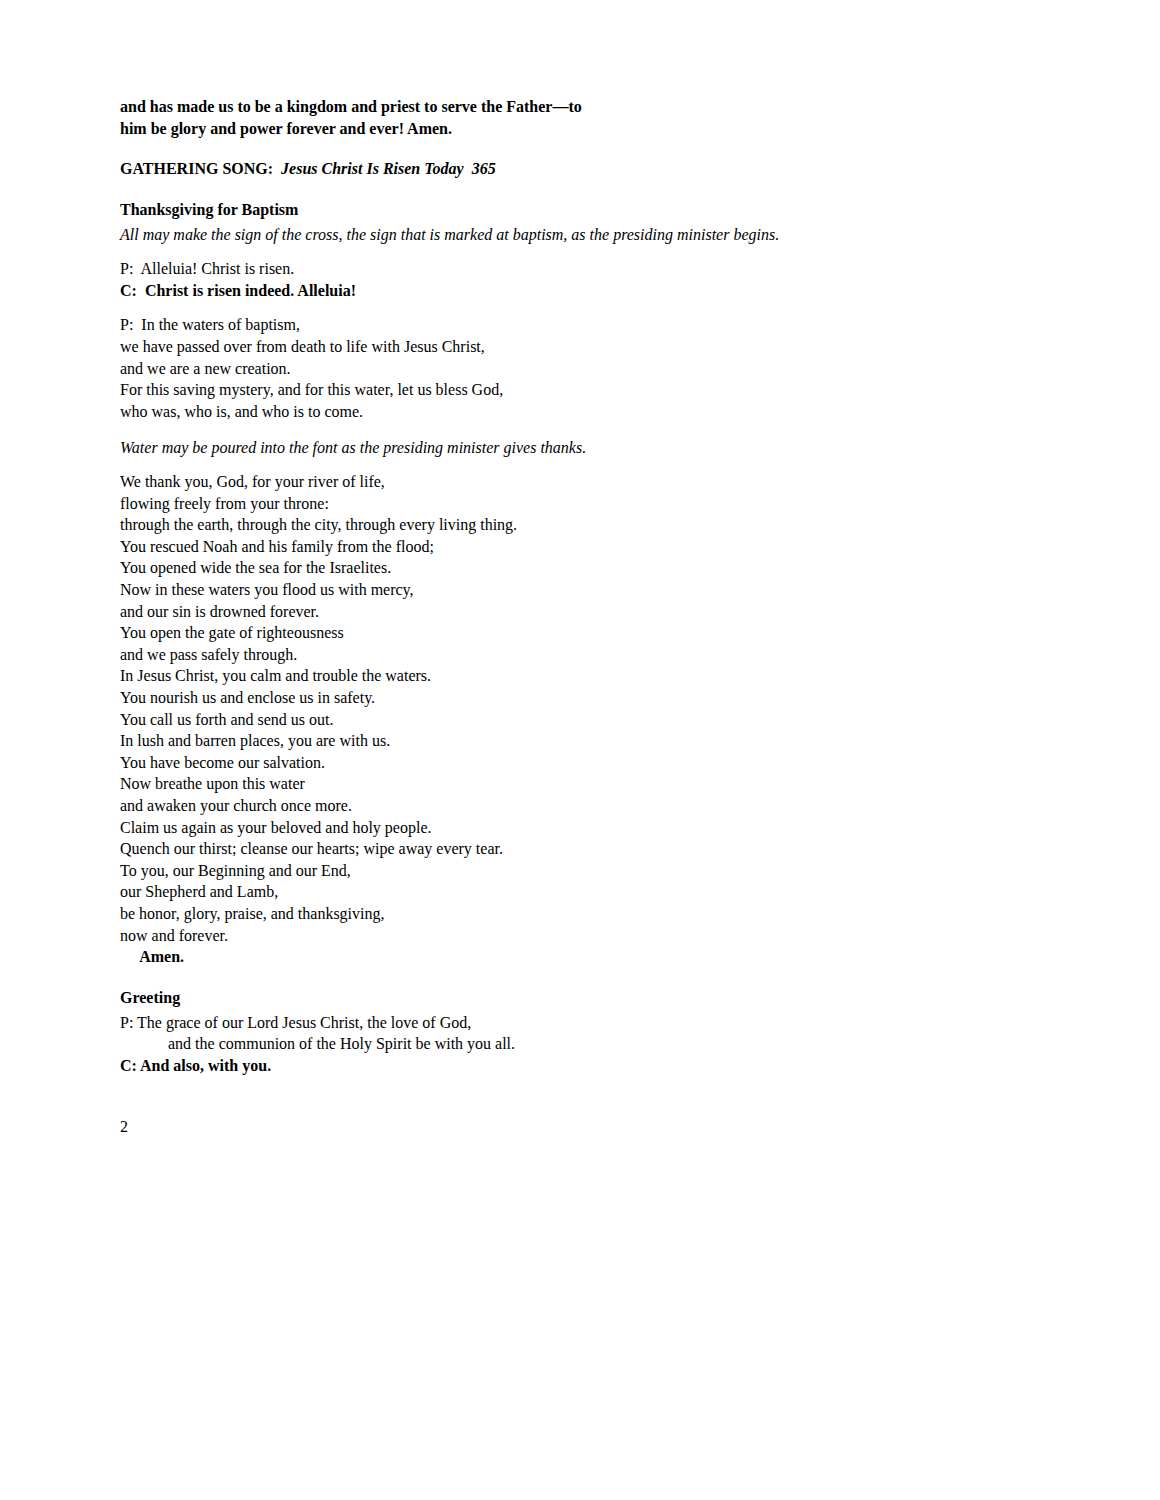and has made us to be a kingdom and priest to serve the Father—to
him be glory and power forever and ever! Amen.
GATHERING SONG: Jesus Christ Is Risen Today 365
Thanksgiving for Baptism
All may make the sign of the cross, the sign that is marked at baptism, as the presiding minister begins.
P: Alleluia! Christ is risen.
C: Christ is risen indeed. Alleluia!
P: In the waters of baptism,
we have passed over from death to life with Jesus Christ,
and we are a new creation.
For this saving mystery, and for this water, let us bless God,
who was, who is, and who is to come.
Water may be poured into the font as the presiding minister gives thanks.
We thank you, God, for your river of life,
flowing freely from your throne:
through the earth, through the city, through every living thing.
You rescued Noah and his family from the flood;
You opened wide the sea for the Israelites.
Now in these waters you flood us with mercy,
and our sin is drowned forever.
You open the gate of righteousness
and we pass safely through.
In Jesus Christ, you calm and trouble the waters.
You nourish us and enclose us in safety.
You call us forth and send us out.
In lush and barren places, you are with us.
You have become our salvation.
Now breathe upon this water
and awaken your church once more.
Claim us again as your beloved and holy people.
Quench our thirst; cleanse our hearts; wipe away every tear.
To you, our Beginning and our End,
our Shepherd and Lamb,
be honor, glory, praise, and thanksgiving,
now and forever.
Amen.
Greeting
P: The grace of our Lord Jesus Christ, the love of God,
and the communion of the Holy Spirit be with you all.
C: And also, with you.
2